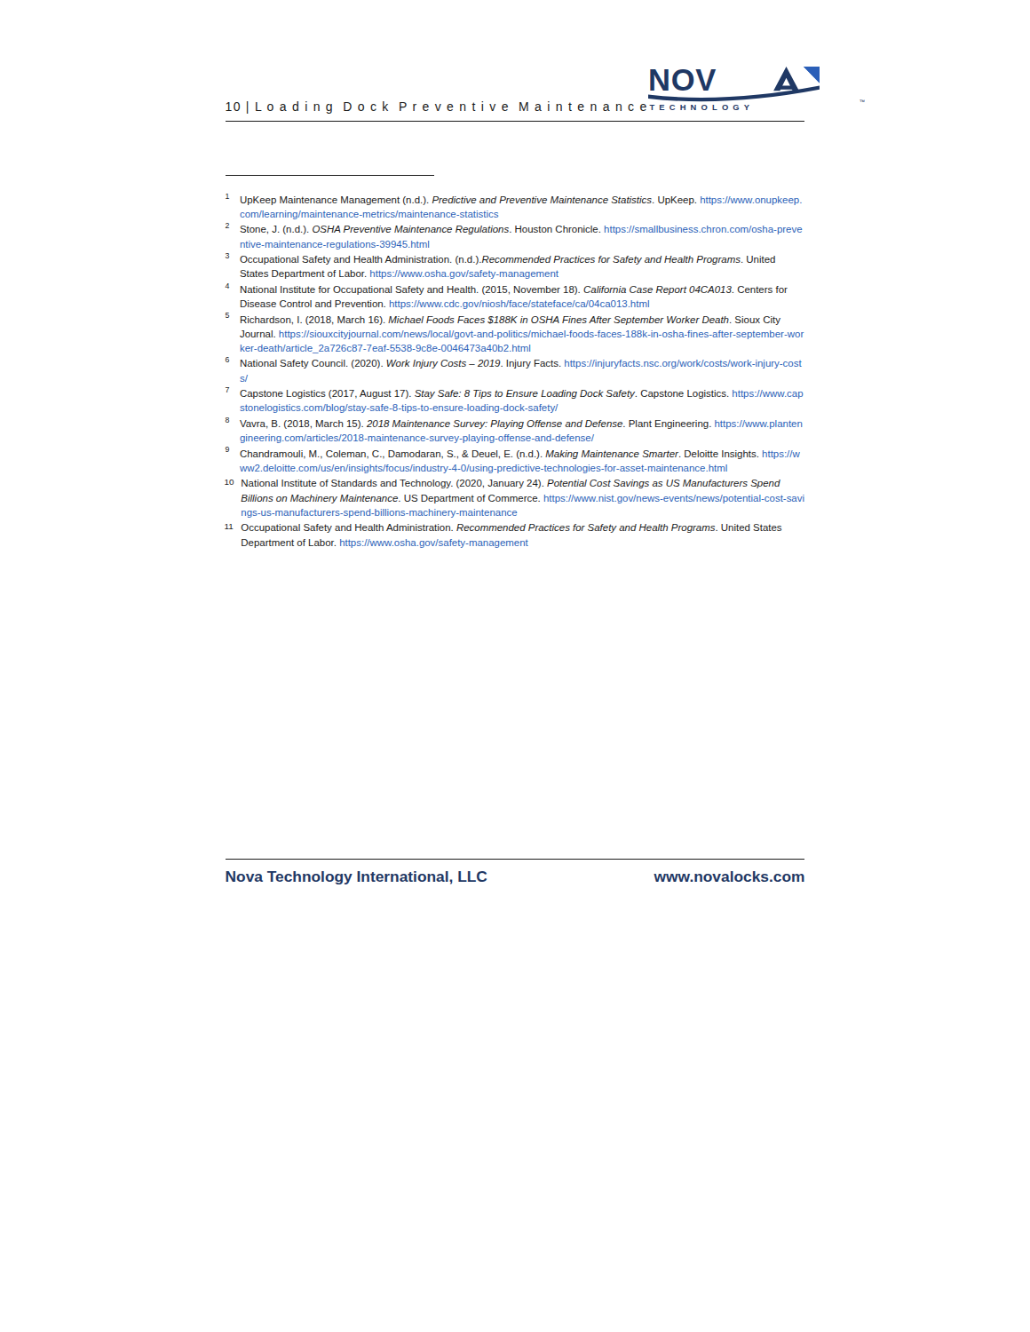10 | L o a d i n g D o c k P r e v e n t i v e M a i n t e n a n c e
NOV TECHNOLOGY ™
1 UpKeep Maintenance Management (n.d.). Predictive and Preventive Maintenance Statistics. UpKeep. https://www.onupkeep.com/learning/maintenance-metrics/maintenance-statistics
2 Stone, J. (n.d.). OSHA Preventive Maintenance Regulations. Houston Chronicle. https://smallbusiness.chron.com/osha-preventive-maintenance-regulations-39945.html
3 Occupational Safety and Health Administration. (n.d.).Recommended Practices for Safety and Health Programs. United States Department of Labor. https://www.osha.gov/safety-management
4 National Institute for Occupational Safety and Health. (2015, November 18). California Case Report 04CA013. Centers for Disease Control and Prevention. https://www.cdc.gov/niosh/face/stateface/ca/04ca013.html
5 Richardson, I. (2018, March 16). Michael Foods Faces $188K in OSHA Fines After September Worker Death. Sioux City Journal. https://siouxcityjournal.com/news/local/govt-and-politics/michael-foods-faces-188k-in-osha-fines-after-september-worker-death/article_2a726c87-7eaf-5538-9c8e-0046473a40b2.html
6 National Safety Council. (2020). Work Injury Costs – 2019. Injury Facts. https://injuryfacts.nsc.org/work/costs/work-injury-costs/
7 Capstone Logistics (2017, August 17). Stay Safe: 8 Tips to Ensure Loading Dock Safety. Capstone Logistics. https://www.capstonelogistics.com/blog/stay-safe-8-tips-to-ensure-loading-dock-safety/
8 Vavra, B. (2018, March 15). 2018 Maintenance Survey: Playing Offense and Defense. Plant Engineering. https://www.plantengineering.com/articles/2018-maintenance-survey-playing-offense-and-defense/
9 Chandramouli, M., Coleman, C., Damodaran, S., & Deuel, E. (n.d.). Making Maintenance Smarter. Deloitte Insights. https://www2.deloitte.com/us/en/insights/focus/industry-4-0/using-predictive-technologies-for-asset-maintenance.html
10 National Institute of Standards and Technology. (2020, January 24). Potential Cost Savings as US Manufacturers Spend Billions on Machinery Maintenance. US Department of Commerce. https://www.nist.gov/news-events/news/potential-cost-savings-us-manufacturers-spend-billions-machinery-maintenance
11 Occupational Safety and Health Administration. Recommended Practices for Safety and Health Programs. United States Department of Labor. https://www.osha.gov/safety-management
Nova Technology International, LLC www.novalocks.com